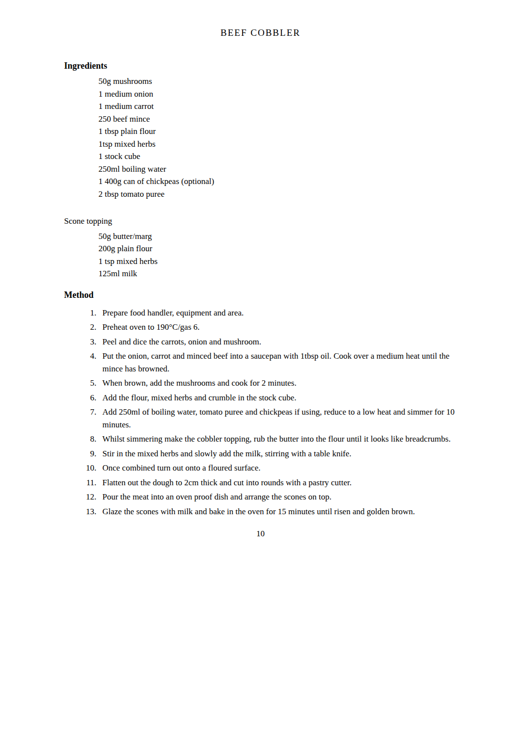BEEF COBBLER
Ingredients
50g mushrooms
1 medium onion
1 medium carrot
250 beef mince
1 tbsp plain flour
1tsp mixed herbs
1 stock cube
250ml boiling water
1 400g can of chickpeas (optional)
2 tbsp tomato puree
Scone topping
50g butter/marg
200g plain flour
1 tsp mixed herbs
125ml milk
Method
Prepare food handler, equipment and area.
Preheat oven to 190°C/gas 6.
Peel and dice the carrots, onion and mushroom.
Put the onion, carrot and minced beef into a saucepan with 1tbsp oil. Cook over a medium heat until the mince has browned.
When brown, add the mushrooms and cook for 2 minutes.
Add the flour, mixed herbs and crumble in the stock cube.
Add 250ml of boiling water, tomato puree and chickpeas if using, reduce to a low heat and simmer for 10 minutes.
Whilst simmering make the cobbler topping, rub the butter into the flour until it looks like breadcrumbs.
Stir in the mixed herbs and slowly add the milk, stirring with a table knife.
Once combined turn out onto a floured surface.
Flatten out the dough to 2cm thick and cut into rounds with a pastry cutter.
Pour the meat into an oven proof dish and arrange the scones on top.
Glaze the scones with milk and bake in the oven for 15 minutes until risen and golden brown.
10